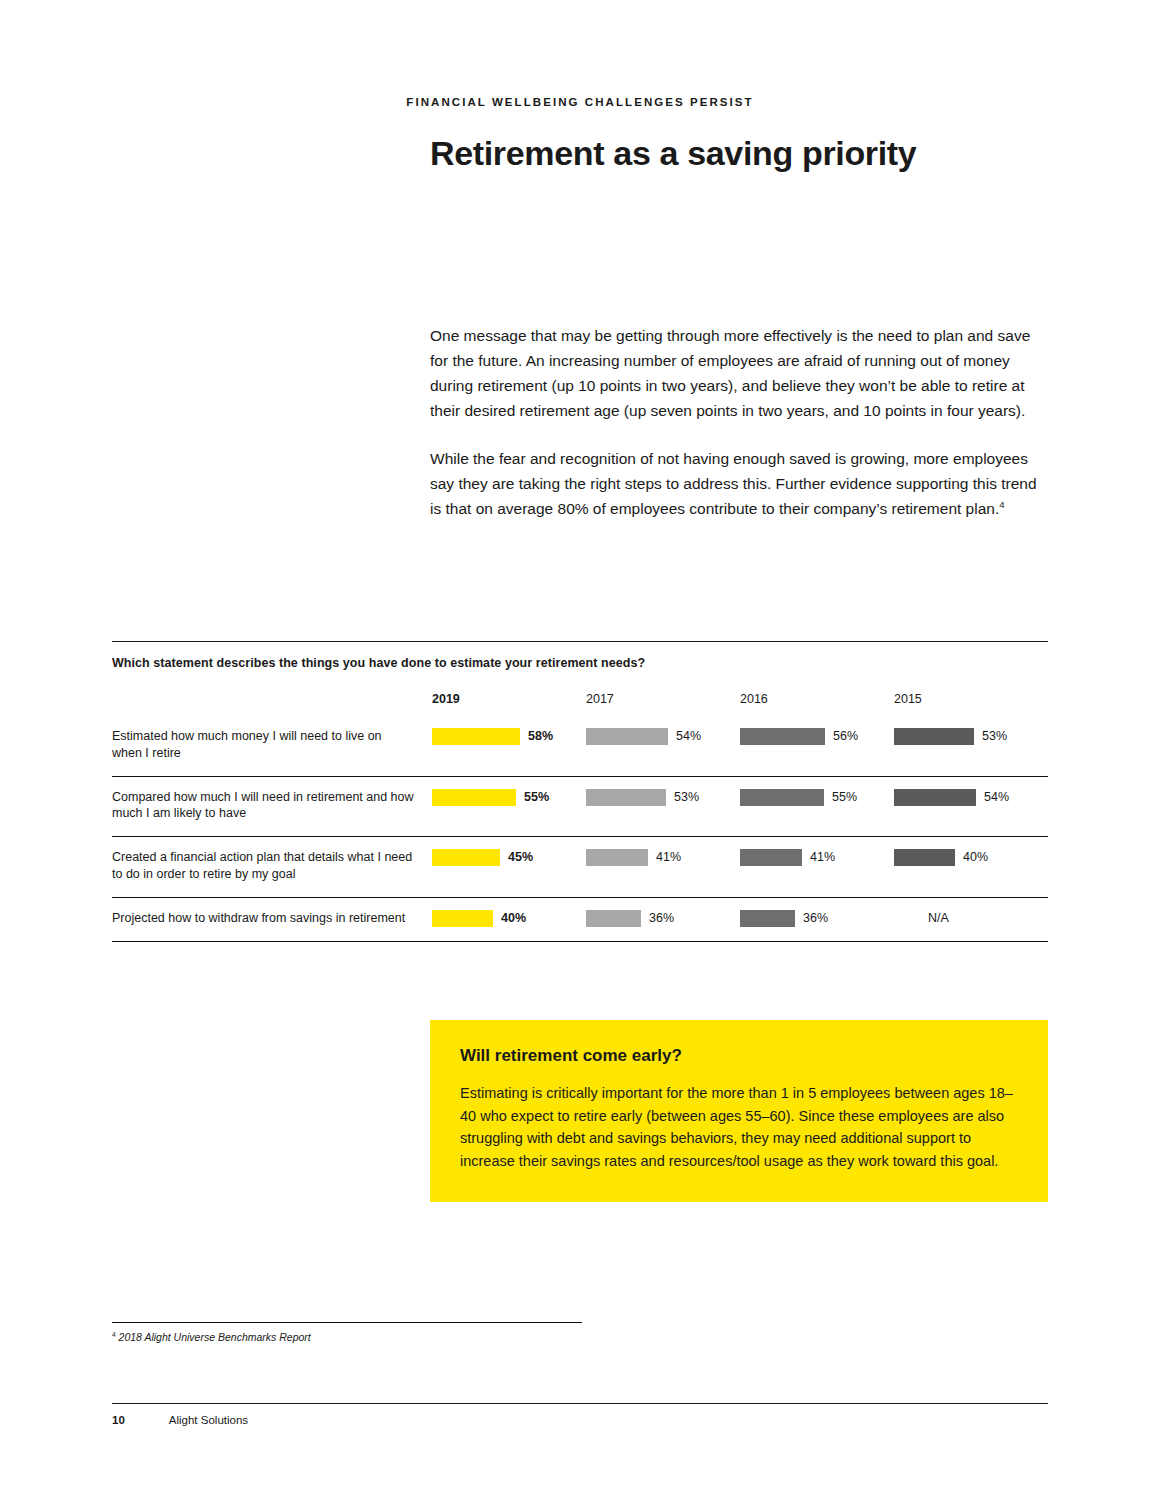Financial wellbeing challenges persist
Retirement as a saving priority
One message that may be getting through more effectively is the need to plan and save for the future. An increasing number of employees are afraid of running out of money during retirement (up 10 points in two years), and believe they won’t be able to retire at their desired retirement age (up seven points in two years, and 10 points in four years).
While the fear and recognition of not having enough saved is growing, more employees say they are taking the right steps to address this. Further evidence supporting this trend is that on average 80% of employees contribute to their company’s retirement plan.4
Which statement describes the things you have done to estimate your retirement needs?
| | 2019 | 2017 | 2016 | 2015 |
| --- | --- | --- | --- | --- |
| Estimated how much money I will need to live on when I retire | 58% | 54% | 56% | 53% |
| Compared how much I will need in retirement and how much I am likely to have | 55% | 53% | 55% | 54% |
| Created a financial action plan that details what I need to do in order to retire by my goal | 45% | 41% | 41% | 40% |
| Projected how to withdraw from savings in retirement | 40% | 36% | 36% | N/A |
Will retirement come early?
Estimating is critically important for the more than 1 in 5 employees between ages 18–40 who expect to retire early (between ages 55–60). Since these employees are also struggling with debt and savings behaviors, they may need additional support to increase their savings rates and resources/tool usage as they work toward this goal.
4 2018 Alight Universe Benchmarks Report
10 Alight Solutions